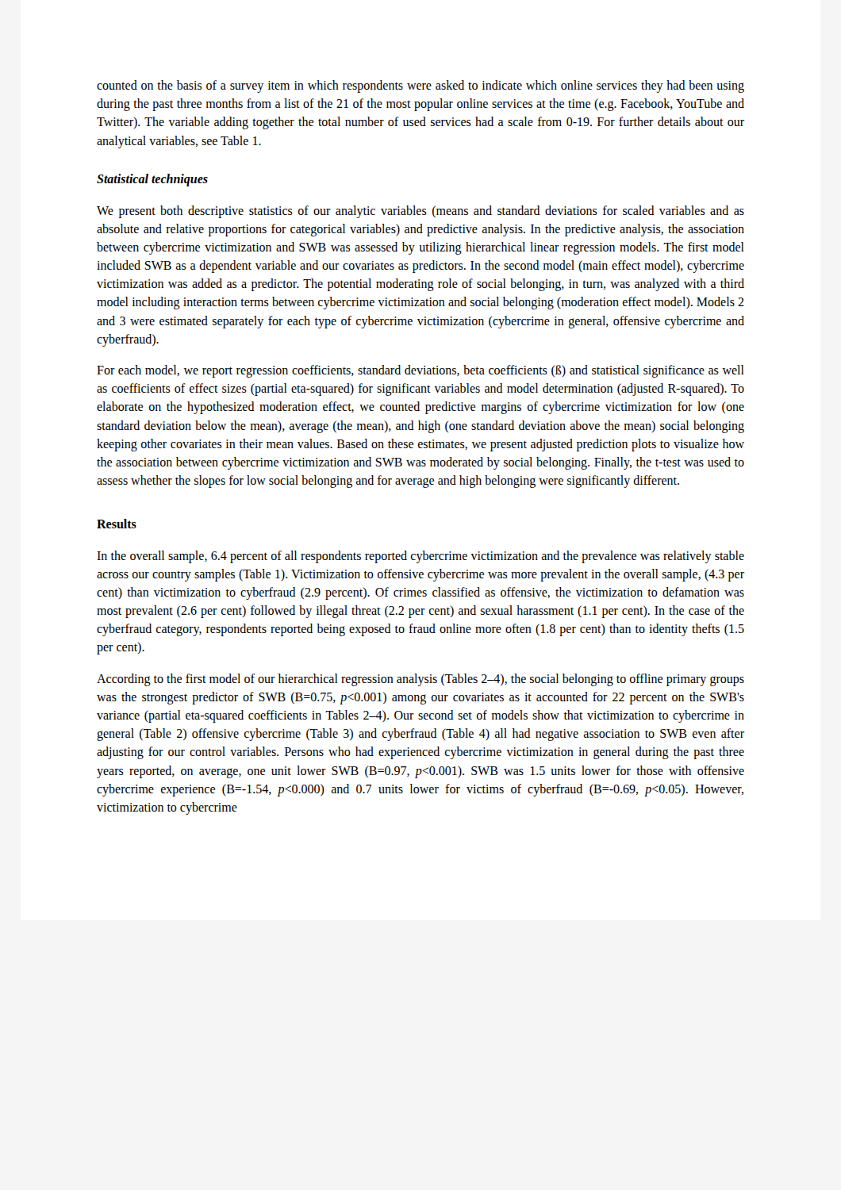counted on the basis of a survey item in which respondents were asked to indicate which online services they had been using during the past three months from a list of the 21 of the most popular online services at the time (e.g. Facebook, YouTube and Twitter). The variable adding together the total number of used services had a scale from 0-19. For further details about our analytical variables, see Table 1.
Statistical techniques
We present both descriptive statistics of our analytic variables (means and standard deviations for scaled variables and as absolute and relative proportions for categorical variables) and predictive analysis. In the predictive analysis, the association between cybercrime victimization and SWB was assessed by utilizing hierarchical linear regression models. The first model included SWB as a dependent variable and our covariates as predictors. In the second model (main effect model), cybercrime victimization was added as a predictor. The potential moderating role of social belonging, in turn, was analyzed with a third model including interaction terms between cybercrime victimization and social belonging (moderation effect model). Models 2 and 3 were estimated separately for each type of cybercrime victimization (cybercrime in general, offensive cybercrime and cyberfraud).
For each model, we report regression coefficients, standard deviations, beta coefficients (ß) and statistical significance as well as coefficients of effect sizes (partial eta-squared) for significant variables and model determination (adjusted R-squared). To elaborate on the hypothesized moderation effect, we counted predictive margins of cybercrime victimization for low (one standard deviation below the mean), average (the mean), and high (one standard deviation above the mean) social belonging keeping other covariates in their mean values. Based on these estimates, we present adjusted prediction plots to visualize how the association between cybercrime victimization and SWB was moderated by social belonging. Finally, the t-test was used to assess whether the slopes for low social belonging and for average and high belonging were significantly different.
Results
In the overall sample, 6.4 percent of all respondents reported cybercrime victimization and the prevalence was relatively stable across our country samples (Table 1). Victimization to offensive cybercrime was more prevalent in the overall sample, (4.3 per cent) than victimization to cyberfraud (2.9 percent). Of crimes classified as offensive, the victimization to defamation was most prevalent (2.6 per cent) followed by illegal threat (2.2 per cent) and sexual harassment (1.1 per cent). In the case of the cyberfraud category, respondents reported being exposed to fraud online more often (1.8 per cent) than to identity thefts (1.5 per cent).
According to the first model of our hierarchical regression analysis (Tables 2–4), the social belonging to offline primary groups was the strongest predictor of SWB (B=0.75, p<0.001) among our covariates as it accounted for 22 percent on the SWB's variance (partial eta-squared coefficients in Tables 2–4). Our second set of models show that victimization to cybercrime in general (Table 2) offensive cybercrime (Table 3) and cyberfraud (Table 4) all had negative association to SWB even after adjusting for our control variables. Persons who had experienced cybercrime victimization in general during the past three years reported, on average, one unit lower SWB (B=0.97, p<0.001). SWB was 1.5 units lower for those with offensive cybercrime experience (B=-1.54, p<0.000) and 0.7 units lower for victims of cyberfraud (B=-0.69, p<0.05). However, victimization to cybercrime